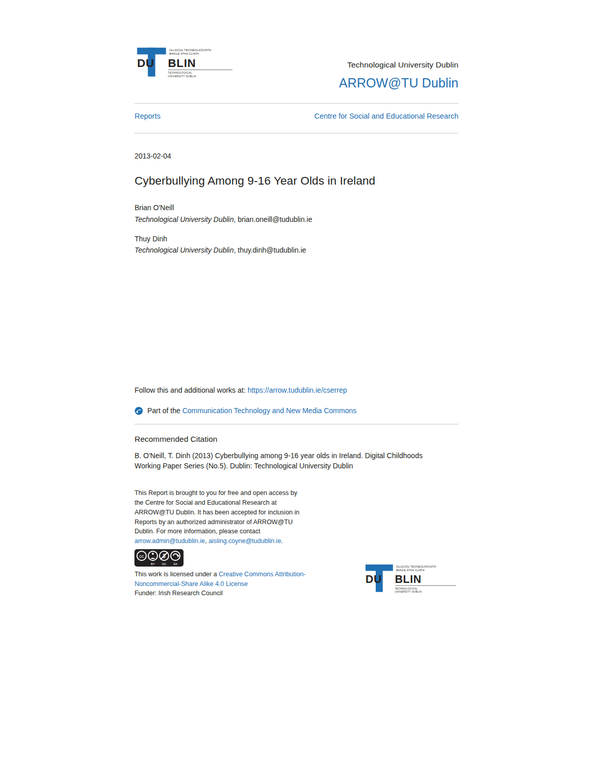OLLSCOIL TEICNEOLAÍOCHTA BHAILE ÁTHA CLIATH BLIN DU TECHNOLOGICAL UNIVERSITY DUBLIN
Technological University Dublin
ARROW@TU Dublin
Reports
Centre for Social and Educational Research
2013-02-04
Cyberbullying Among 9-16 Year Olds in Ireland
Brian O'Neill Technological University Dublin, brian.oneill@tudublin.ie
Thuy Dinh Technological University Dublin, thuy.dinh@tudublin.ie
Follow this and additional works at: https://arrow.tudublin.ie/cserrep
Part of the Communication Technology and New Media Commons
Recommended Citation
B. O'Neill, T. Dinh (2013) Cyberbullying among 9-16 year olds in Ireland. Digital Childhoods Working Paper Series (No.5). Dublin: Technological University Dublin
This Report is brought to you for free and open access by the Centre for Social and Educational Research at ARROW@TU Dublin. It has been accepted for inclusion in Reports by an authorized administrator of ARROW@TU Dublin. For more information, please contact arrow.admin@tudublin.ie, aisling.coyne@tudublin.ie.
cc $ BY NC SA
This work is licensed under a Creative Commons Attribution-Noncommercial-Share Alike 4.0 License
Funder: Irish Research Council
OLLSCOIL TEICNEOLAÍOCHTA BHAILE ÁTHA CLIATH BLIN DU TECHNOLOGICAL UNIVERSITY DUBLIN